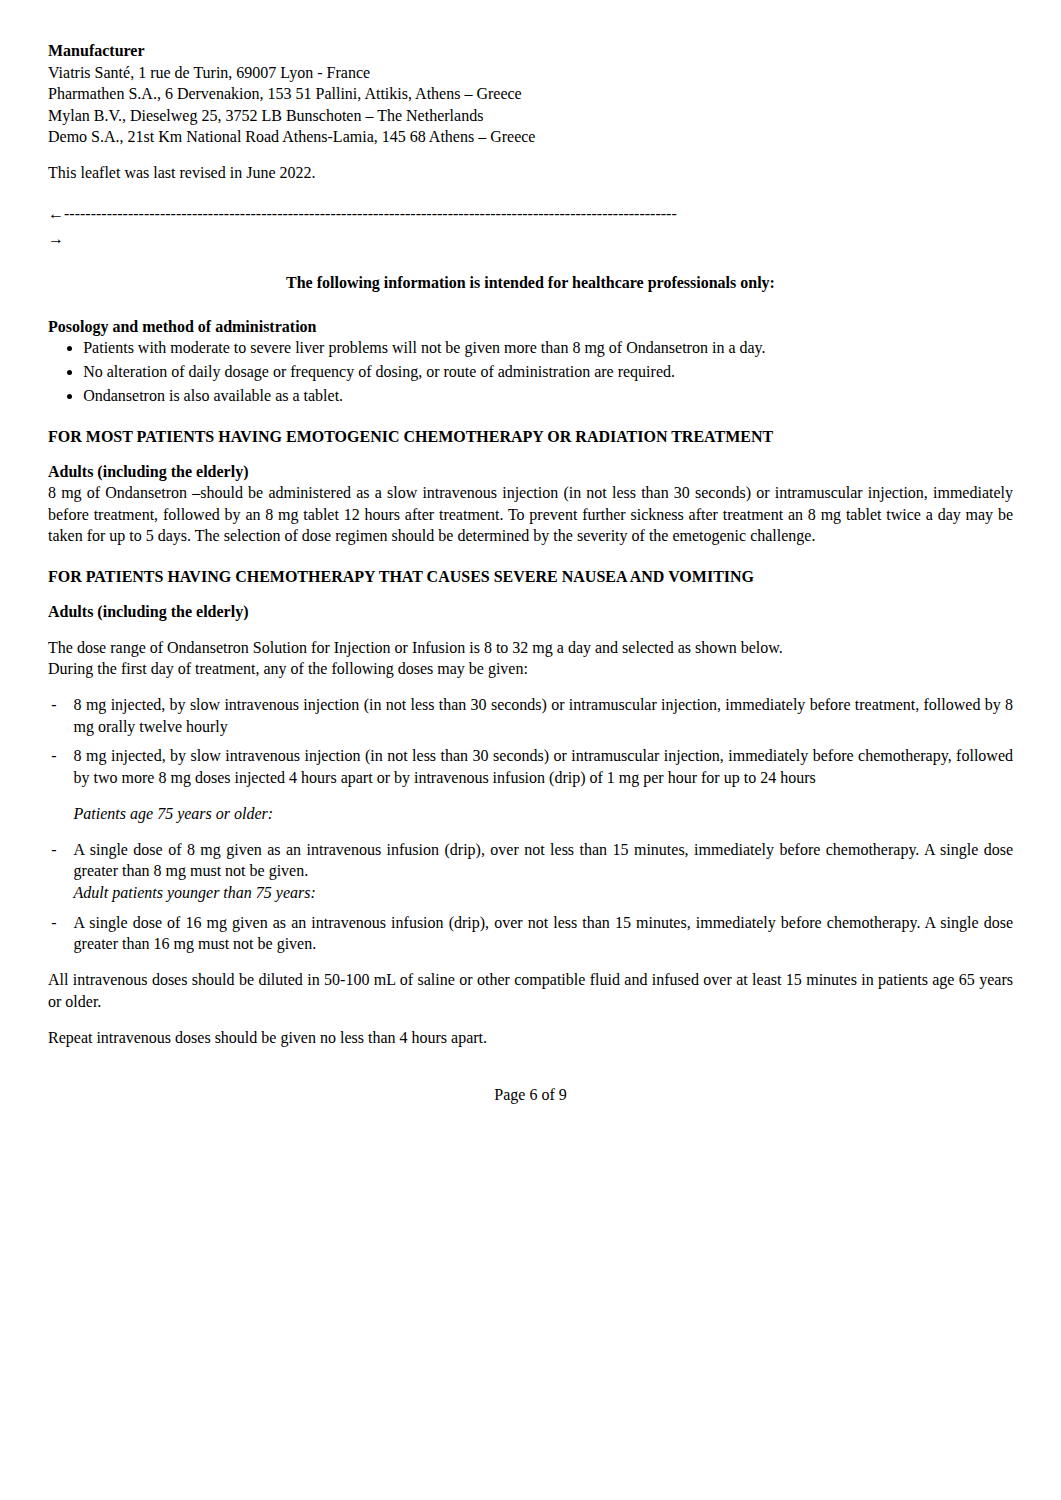Manufacturer
Viatris Santé, 1 rue de Turin, 69007 Lyon - France
Pharmathen S.A., 6 Dervenakion, 153 51 Pallini, Attikis, Athens – Greece
Mylan B.V., Dieselweg 25, 3752 LB Bunschoten – The Netherlands
Demo S.A., 21st Km National Road Athens-Lamia, 145 68 Athens – Greece
This leaflet was last revised in June 2022.
←-------------------------------------------------------------------------------------------------------------------
→
The following information is intended for healthcare professionals only:
Posology and method of administration
Patients with moderate to severe liver problems will not be given more than 8 mg of Ondansetron in a day.
No alteration of daily dosage or frequency of dosing, or route of administration are required.
Ondansetron is also available as a tablet.
FOR MOST PATIENTS HAVING EMOTOGENIC CHEMOTHERAPY OR RADIATION TREATMENT
Adults (including the elderly)
8 mg of Ondansetron –should be administered as a slow intravenous injection (in not less than 30 seconds) or intramuscular injection, immediately before treatment, followed by an 8 mg tablet 12 hours after treatment. To prevent further sickness after treatment an 8 mg tablet twice a day may be taken for up to 5 days. The selection of dose regimen should be determined by the severity of the emetogenic challenge.
FOR PATIENTS HAVING CHEMOTHERAPY THAT CAUSES SEVERE NAUSEA AND VOMITING
Adults (including the elderly)
The dose range of Ondansetron Solution for Injection or Infusion is 8 to 32 mg a day and selected as shown below.
During the first day of treatment, any of the following doses may be given:
8 mg injected, by slow intravenous injection (in not less than 30 seconds) or intramuscular injection, immediately before treatment, followed by 8 mg orally twelve hourly
8 mg injected, by slow intravenous injection (in not less than 30 seconds) or intramuscular injection, immediately before chemotherapy, followed by two more 8 mg doses injected 4 hours apart or by intravenous infusion (drip) of 1 mg per hour for up to 24 hours
Patients age 75 years or older:
A single dose of 8 mg given as an intravenous infusion (drip), over not less than 15 minutes, immediately before chemotherapy. A single dose greater than 8 mg must not be given.
Adult patients younger than 75 years:
A single dose of 16 mg given as an intravenous infusion (drip), over not less than 15 minutes, immediately before chemotherapy. A single dose greater than 16 mg must not be given.
All intravenous doses should be diluted in 50-100 mL of saline or other compatible fluid and infused over at least 15 minutes in patients age 65 years or older.
Repeat intravenous doses should be given no less than 4 hours apart.
Page 6 of 9